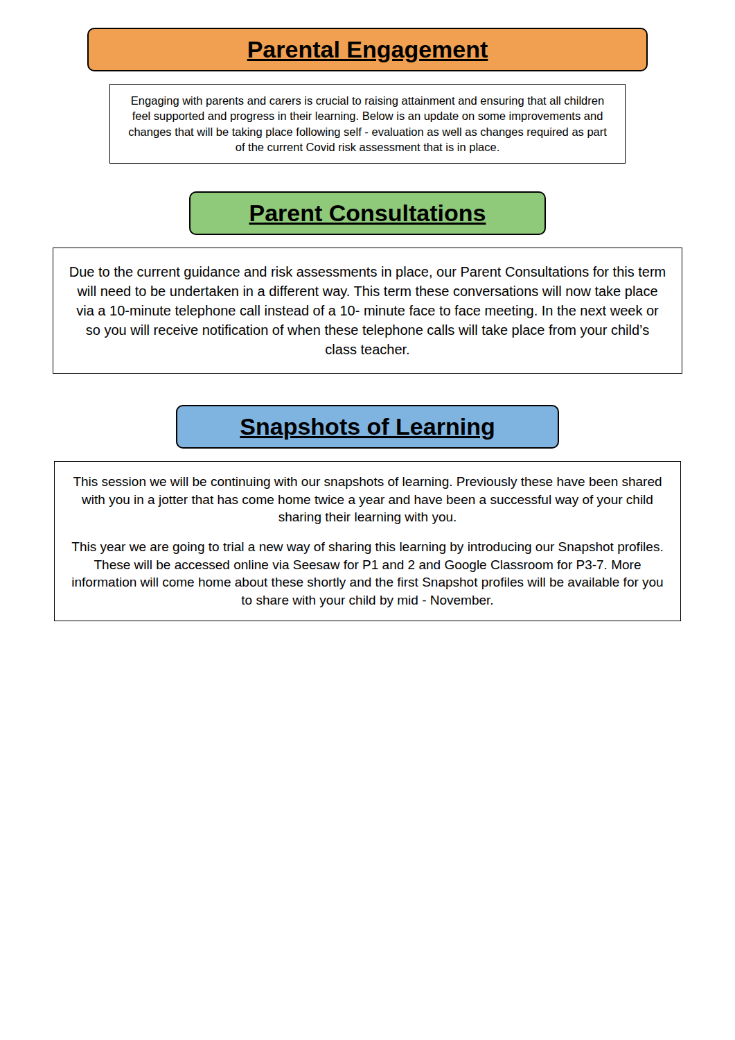Parental Engagement
Engaging with parents and carers is crucial to raising attainment and ensuring that all children feel supported and progress in their learning. Below is an update on some improvements and changes that will be taking place following self - evaluation as well as changes required as part of the current Covid risk assessment that is in place.
Parent Consultations
Due to the current guidance and risk assessments in place, our Parent Consultations for this term will need to be undertaken in a different way. This term these conversations will now take place via a 10-minute telephone call instead of a 10- minute face to face meeting. In the next week or so you will receive notification of when these telephone calls will take place from your child’s class teacher.
Snapshots of Learning
This session we will be continuing with our snapshots of learning. Previously these have been shared with you in a jotter that has come home twice a year and have been a successful way of your child sharing their learning with you.
This year we are going to trial a new way of sharing this learning by introducing our Snapshot profiles. These will be accessed online via Seesaw for P1 and 2 and Google Classroom for P3-7. More information will come home about these shortly and the first Snapshot profiles will be available for you to share with your child by mid - November.